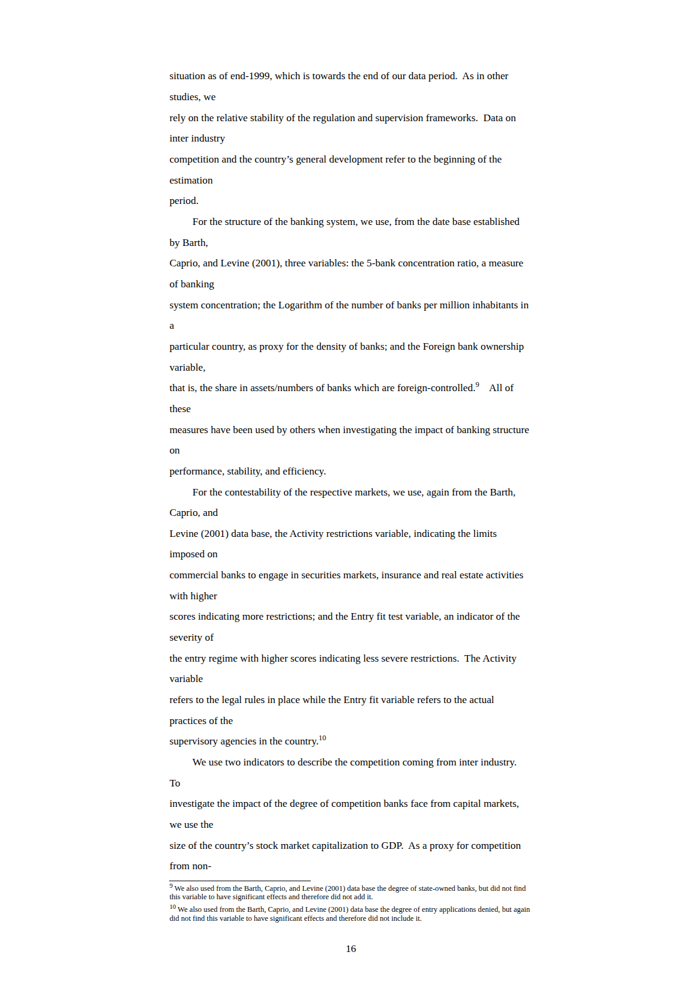situation as of end-1999, which is towards the end of our data period. As in other studies, we
rely on the relative stability of the regulation and supervision frameworks. Data on inter industry
competition and the country’s general development refer to the beginning of the estimation
period.
For the structure of the banking system, we use, from the date base established by Barth,
Caprio, and Levine (2001), three variables: the 5-bank concentration ratio, a measure of banking
system concentration; the Logarithm of the number of banks per million inhabitants in a
particular country, as proxy for the density of banks; and the Foreign bank ownership variable,
that is, the share in assets/numbers of banks which are foreign-controlled.9 All of these
measures have been used by others when investigating the impact of banking structure on
performance, stability, and efficiency.
For the contestability of the respective markets, we use, again from the Barth, Caprio, and
Levine (2001) data base, the Activity restrictions variable, indicating the limits imposed on
commercial banks to engage in securities markets, insurance and real estate activities with higher
scores indicating more restrictions; and the Entry fit test variable, an indicator of the severity of
the entry regime with higher scores indicating less severe restrictions. The Activity variable
refers to the legal rules in place while the Entry fit variable refers to the actual practices of the
supervisory agencies in the country.10
We use two indicators to describe the competition coming from inter industry. To
investigate the impact of the degree of competition banks face from capital markets, we use the
size of the country’s stock market capitalization to GDP. As a proxy for competition from non-
9 We also used from the Barth, Caprio, and Levine (2001) data base the degree of state-owned banks, but did not find this variable to have significant effects and therefore did not add it.
10 We also used from the Barth, Caprio, and Levine (2001) data base the degree of entry applications denied, but again did not find this variable to have significant effects and therefore did not include it.
16